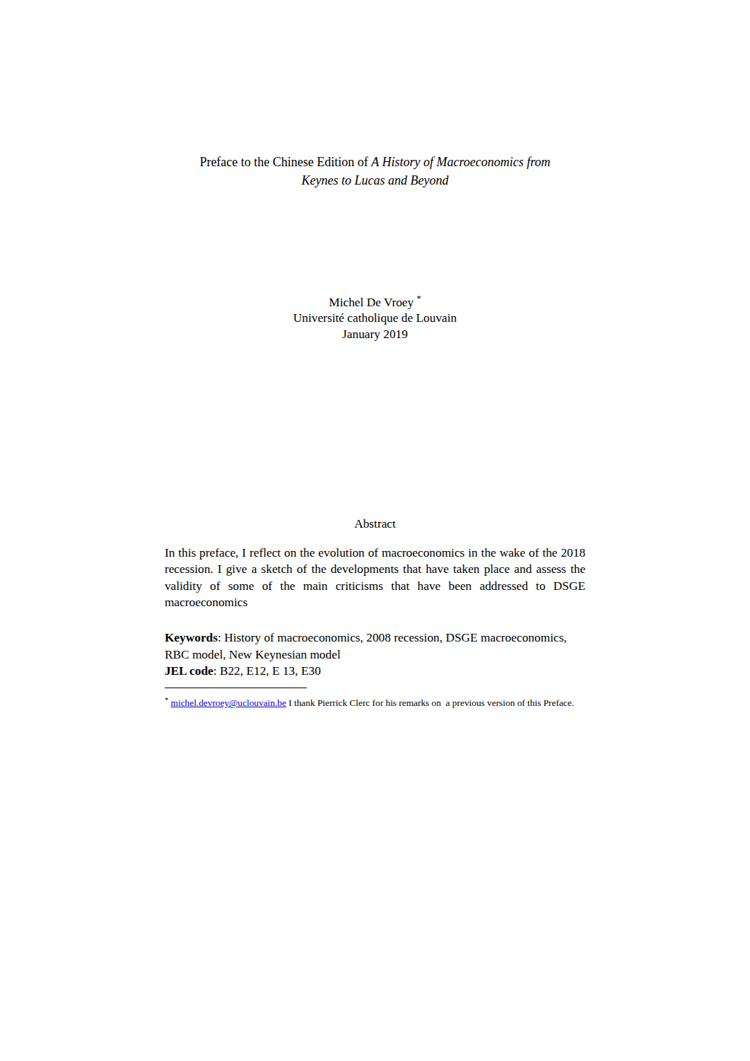Preface to the Chinese Edition of A History of Macroeconomics from Keynes to Lucas and Beyond
Michel De Vroey *
Université catholique de Louvain
January 2019
Abstract
In this preface, I reflect on the evolution of macroeconomics in the wake of the 2018 recession. I give a sketch of the developments that have taken place and assess the validity of some of the main criticisms that have been addressed to DSGE macroeconomics
Keywords: History of macroeconomics, 2008 recession, DSGE macroeconomics, RBC model, New Keynesian model
JEL code: B22, E12, E 13, E30
* michel.devroey@uclouvain.be I thank Pierrick Clerc for his remarks on a previous version of this Preface.